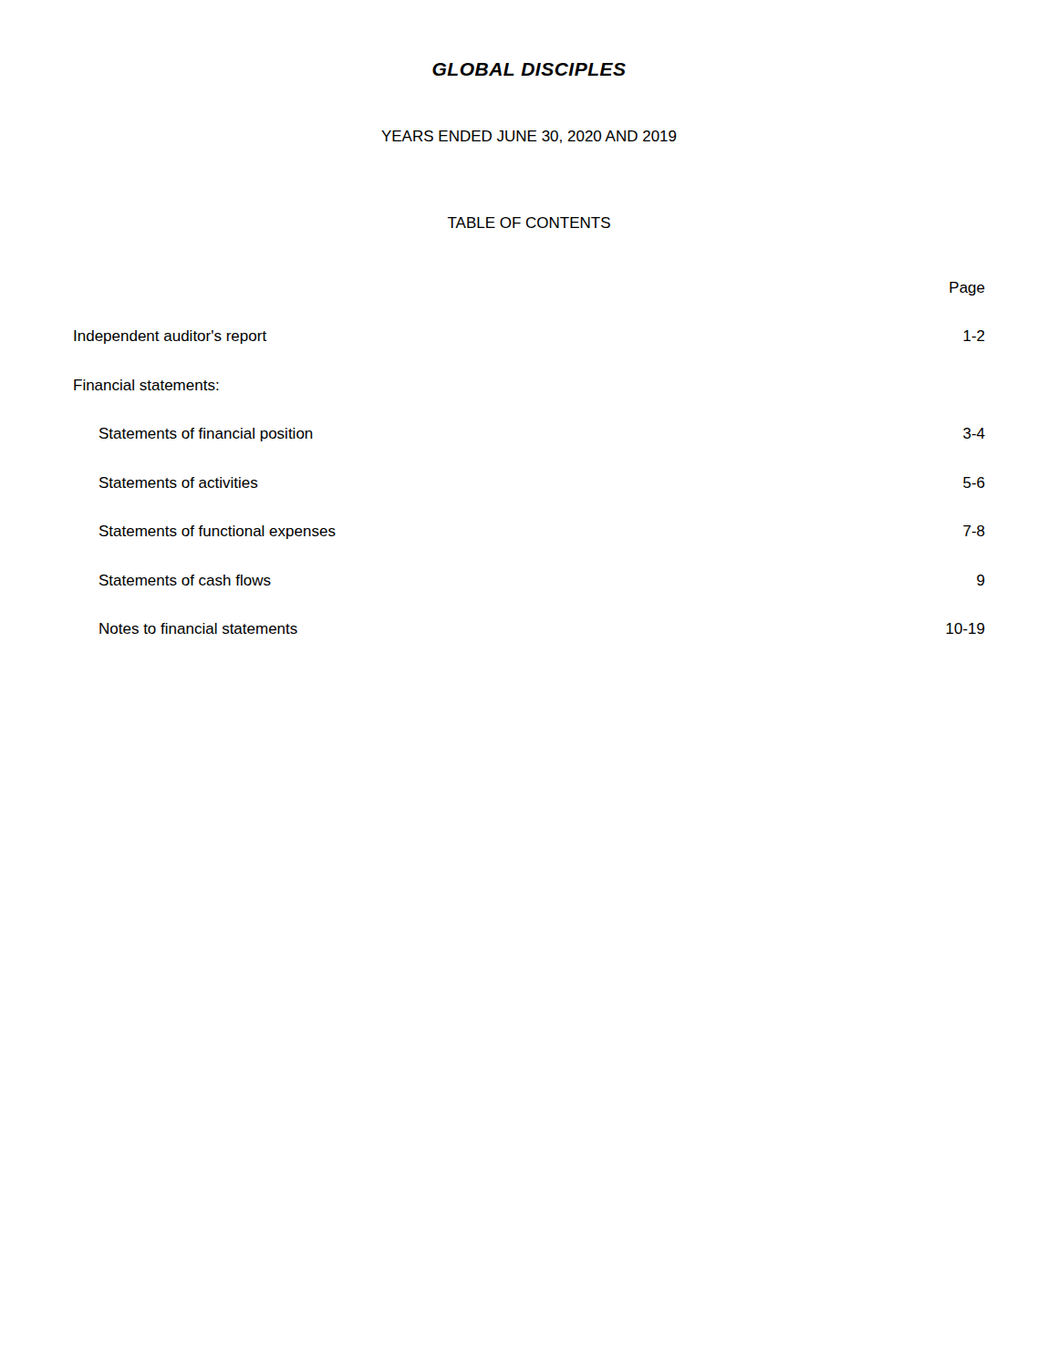GLOBAL DISCIPLES
YEARS ENDED JUNE 30, 2020 AND 2019
TABLE OF CONTENTS
| | Page |
| Independent auditor's report | 1-2 |
| Financial statements: | |
| Statements of financial position | 3-4 |
| Statements of activities | 5-6 |
| Statements of functional expenses | 7-8 |
| Statements of cash flows | 9 |
| Notes to financial statements | 10-19 |